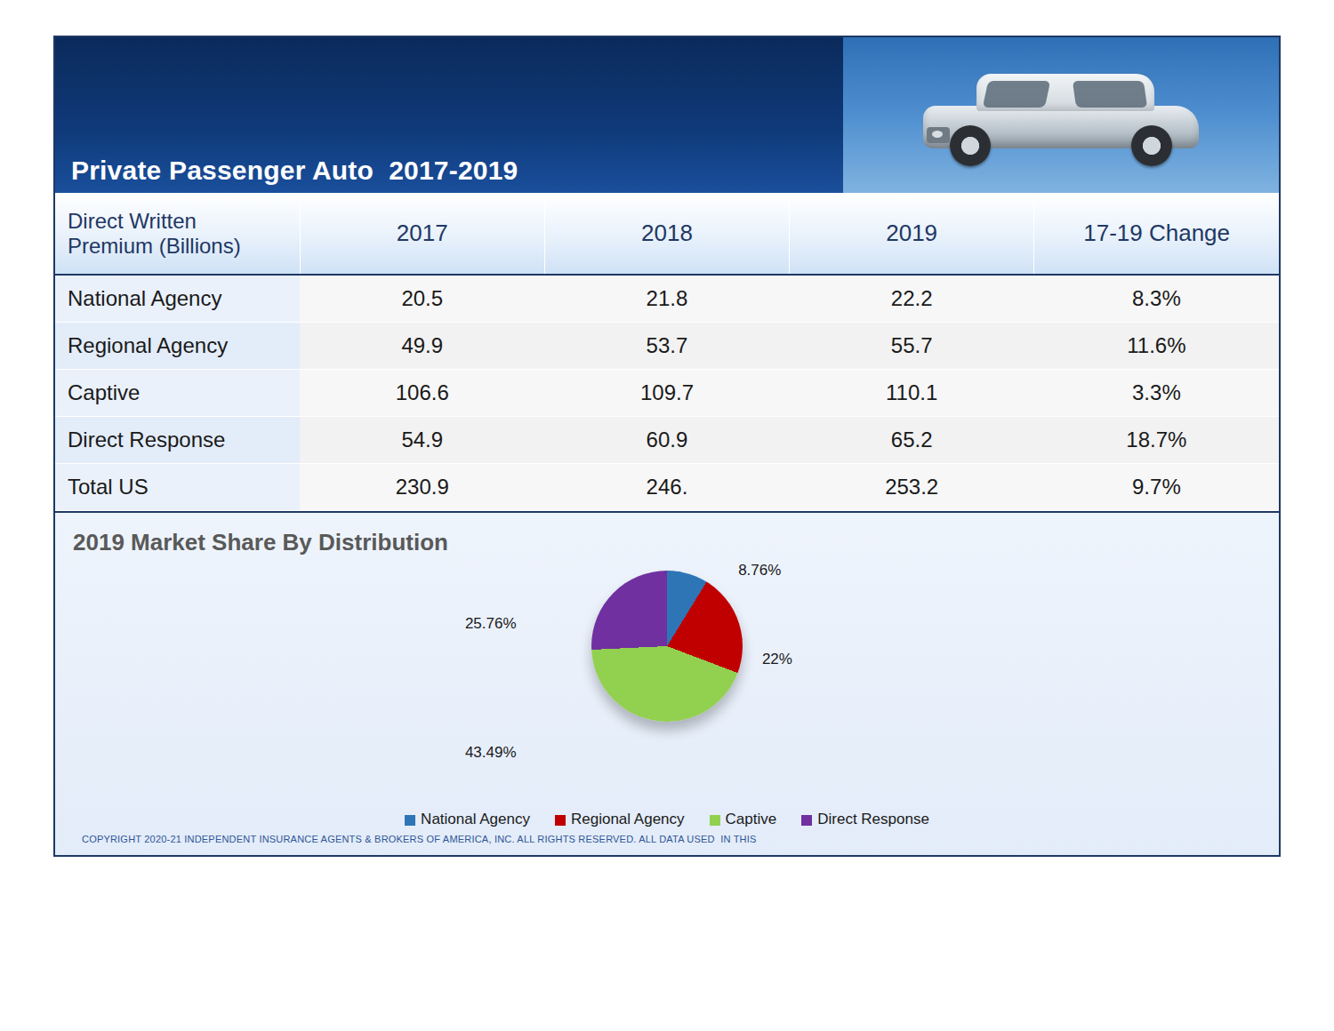Private Passenger Auto 2017-2019
| Direct Written Premium (Billions) | 2017 | 2018 | 2019 | 17-19 Change |
| --- | --- | --- | --- | --- |
| National Agency | 20.5 | 21.8 | 22.2 | 8.3% |
| Regional Agency | 49.9 | 53.7 | 55.7 | 11.6% |
| Captive | 106.6 | 109.7 | 110.1 | 3.3% |
| Direct Response | 54.9 | 60.9 | 65.2 | 18.7% |
| Total US | 230.9 | 246. | 253.2 | 9.7% |
2019 Market Share By Distribution
8.76%
22%
43.49%
25.76%
National Agency
Regional Agency
Captive
Direct Response
COPYRIGHT 2020-21 INDEPENDENT INSURANCE AGENTS & BROKERS OF AMERICA, INC. ALL RIGHTS RESERVED. ALL DATA USED IN THIS